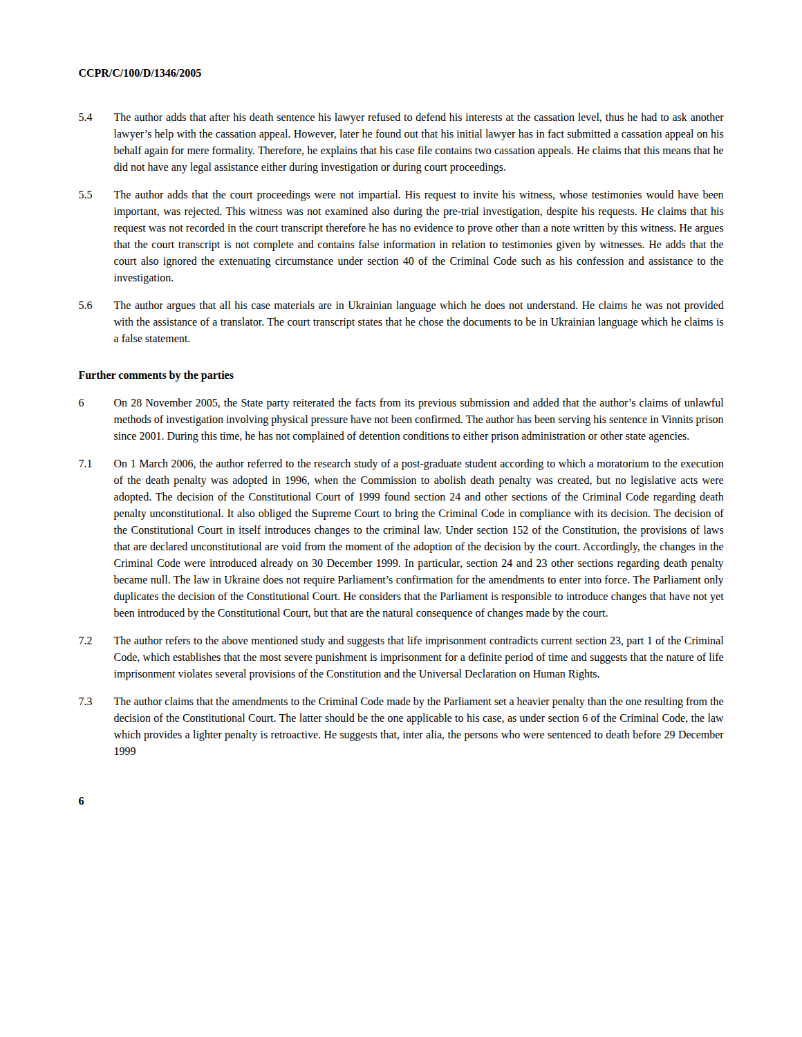CCPR/C/100/D/1346/2005
5.4
The author adds that after his death sentence his lawyer refused to defend his interests at the cassation level, thus he had to ask another lawyer’s help with the cassation appeal. However, later he found out that his initial lawyer has in fact submitted a cassation appeal on his behalf again for mere formality. Therefore, he explains that his case file contains two cassation appeals. He claims that this means that he did not have any legal assistance either during investigation or during court proceedings.
5.5
The author adds that the court proceedings were not impartial. His request to invite his witness, whose testimonies would have been important, was rejected. This witness was not examined also during the pre-trial investigation, despite his requests. He claims that his request was not recorded in the court transcript therefore he has no evidence to prove other than a note written by this witness. He argues that the court transcript is not complete and contains false information in relation to testimonies given by witnesses. He adds that the court also ignored the extenuating circumstance under section 40 of the Criminal Code such as his confession and assistance to the investigation.
5.6
The author argues that all his case materials are in Ukrainian language which he does not understand. He claims he was not provided with the assistance of a translator. The court transcript states that he chose the documents to be in Ukrainian language which he claims is a false statement.
Further comments by the parties
6
On 28 November 2005, the State party reiterated the facts from its previous submission and added that the author’s claims of unlawful methods of investigation involving physical pressure have not been confirmed. The author has been serving his sentence in Vinnits prison since 2001. During this time, he has not complained of detention conditions to either prison administration or other state agencies.
7.1
On 1 March 2006, the author referred to the research study of a post-graduate student according to which a moratorium to the execution of the death penalty was adopted in 1996, when the Commission to abolish death penalty was created, but no legislative acts were adopted. The decision of the Constitutional Court of 1999 found section 24 and other sections of the Criminal Code regarding death penalty unconstitutional. It also obliged the Supreme Court to bring the Criminal Code in compliance with its decision. The decision of the Constitutional Court in itself introduces changes to the criminal law. Under section 152 of the Constitution, the provisions of laws that are declared unconstitutional are void from the moment of the adoption of the decision by the court. Accordingly, the changes in the Criminal Code were introduced already on 30 December 1999. In particular, section 24 and 23 other sections regarding death penalty became null. The law in Ukraine does not require Parliament’s confirmation for the amendments to enter into force. The Parliament only duplicates the decision of the Constitutional Court. He considers that the Parliament is responsible to introduce changes that have not yet been introduced by the Constitutional Court, but that are the natural consequence of changes made by the court.
7.2
The author refers to the above mentioned study and suggests that life imprisonment contradicts current section 23, part 1 of the Criminal Code, which establishes that the most severe punishment is imprisonment for a definite period of time and suggests that the nature of life imprisonment violates several provisions of the Constitution and the Universal Declaration on Human Rights.
7.3
The author claims that the amendments to the Criminal Code made by the Parliament set a heavier penalty than the one resulting from the decision of the Constitutional Court. The latter should be the one applicable to his case, as under section 6 of the Criminal Code, the law which provides a lighter penalty is retroactive. He suggests that, inter alia, the persons who were sentenced to death before 29 December 1999
6